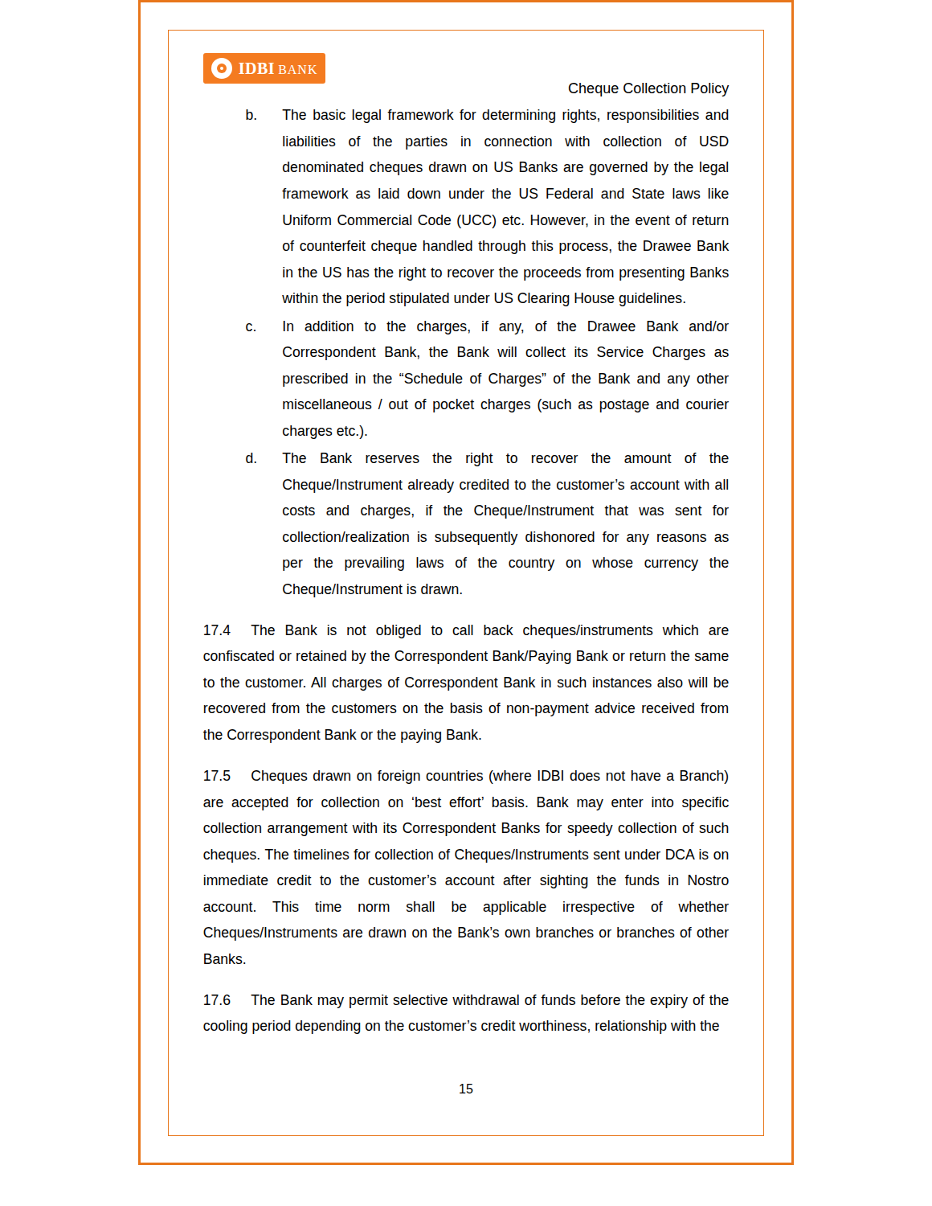IDBIBANK
Cheque Collection Policy
b. The basic legal framework for determining rights, responsibilities and liabilities of the parties in connection with collection of USD denominated cheques drawn on US Banks are governed by the legal framework as laid down under the US Federal and State laws like Uniform Commercial Code (UCC) etc. However, in the event of return of counterfeit cheque handled through this process, the Drawee Bank in the US has the right to recover the proceeds from presenting Banks within the period stipulated under US Clearing House guidelines.
c. In addition to the charges, if any, of the Drawee Bank and/or Correspondent Bank, the Bank will collect its Service Charges as prescribed in the “Schedule of Charges” of the Bank and any other miscellaneous / out of pocket charges (such as postage and courier charges etc.).
d. The Bank reserves the right to recover the amount of the Cheque/Instrument already credited to the customer’s account with all costs and charges, if the Cheque/Instrument that was sent for collection/realization is subsequently dishonored for any reasons as per the prevailing laws of the country on whose currency the Cheque/Instrument is drawn.
17.4 The Bank is not obliged to call back cheques/instruments which are confiscated or retained by the Correspondent Bank/Paying Bank or return the same to the customer. All charges of Correspondent Bank in such instances also will be recovered from the customers on the basis of non-payment advice received from the Correspondent Bank or the paying Bank.
17.5 Cheques drawn on foreign countries (where IDBI does not have a Branch) are accepted for collection on ‘best effort’ basis. Bank may enter into specific collection arrangement with its Correspondent Banks for speedy collection of such cheques. The timelines for collection of Cheques/Instruments sent under DCA is on immediate credit to the customer’s account after sighting the funds in Nostro account. This time norm shall be applicable irrespective of whether Cheques/Instruments are drawn on the Bank’s own branches or branches of other Banks.
17.6 The Bank may permit selective withdrawal of funds before the expiry of the cooling period depending on the customer’s credit worthiness, relationship with the
15